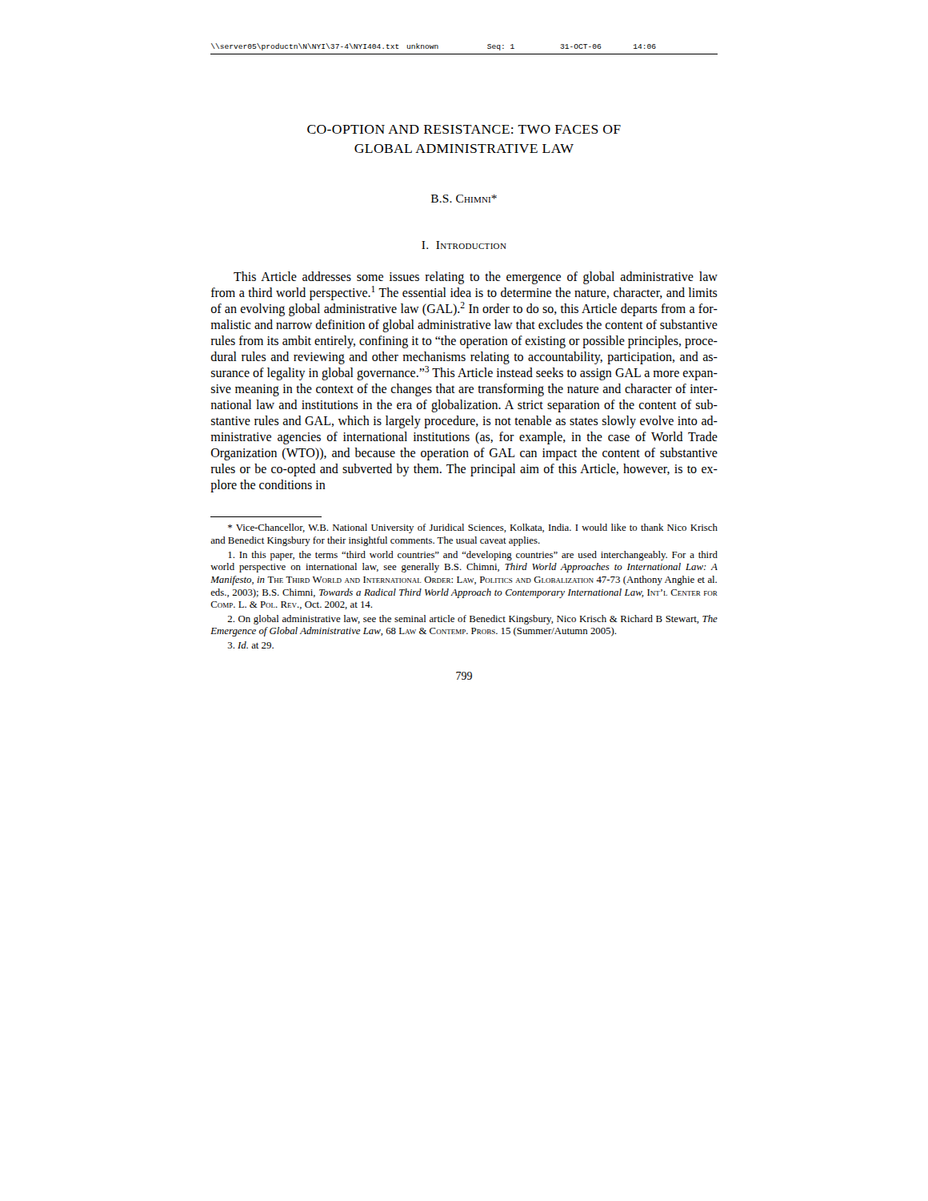\\server05\productn\N\NYI\37-4\NYI404.txt unknown Seq: 131-OCT-0614:06
Co-option and Resistance: Two Faces of
Global Administrative Law
B.S. Chimni*
I. Introduction
This Article addresses some issues relating to the emergence of global administrative law from a third world perspective.1 The essential idea is to determine the nature, character, and limits of an evolving global administrative law (GAL).2 In order to do so, this Article departs from a formalistic and narrow definition of global administrative law that excludes the content of substantive rules from its ambit entirely, confining it to “the operation of existing or possible principles, procedural rules and reviewing and other mechanisms relating to accountability, participation, and assurance of legality in global governance.”3 This Article instead seeks to assign GAL a more expansive meaning in the context of the changes that are transforming the nature and character of international law and institutions in the era of globalization. A strict separation of the content of substantive rules and GAL, which is largely procedure, is not tenable as states slowly evolve into administrative agencies of international institutions (as, for example, in the case of World Trade Organization (WTO)), and because the operation of GAL can impact the content of substantive rules or be co-opted and subverted by them. The principal aim of this Article, however, is to explore the conditions in
* Vice-Chancellor, W.B. National University of Juridical Sciences, Kolkata, India. I would like to thank Nico Krisch and Benedict Kingsbury for their insightful comments. The usual caveat applies.
1. In this paper, the terms “third world countries” and “developing countries” are used interchangeably. For a third world perspective on international law, see generally B.S. Chimni, Third World Approaches to International Law: A Manifesto, in The Third World and International Order: Law, Politics and Globalization 47-73 (Anthony Anghie et al. eds., 2003); B.S. Chimni, Towards a Radical Third World Approach to Contemporary International Law, Int’l Center for Comp. L. & Pol. Rev., Oct. 2002, at 14.
2. On global administrative law, see the seminal article of Benedict Kingsbury, Nico Krisch & Richard B Stewart, The Emergence of Global Administrative Law, 68 Law & Contemp. Probs. 15 (Summer/Autumn 2005).
3. Id. at 29.
799